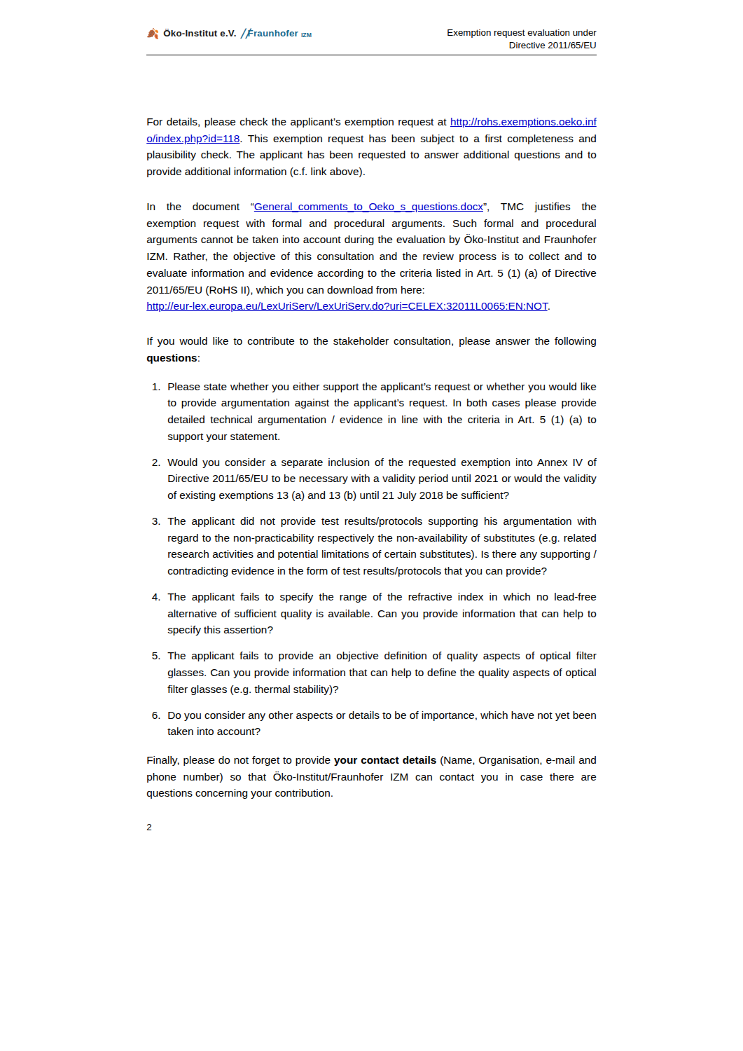🍂 Öko-Institut e.V. Fraunhofer IZM
Exemption request evaluation under
Directive 2011/65/EU
For details, please check the applicant’s exemption request at http://rohs.exemptions.oeko.info/index.php?id=118. This exemption request has been subject to a first completeness and plausibility check. The applicant has been requested to answer additional questions and to provide additional information (c.f. link above).
In the document “General_comments_to_Oeko_s_questions.docx”, TMC justifies the exemption request with formal and procedural arguments. Such formal and procedural arguments cannot be taken into account during the evaluation by Öko-Institut and Fraunhofer IZM. Rather, the objective of this consultation and the review process is to collect and to evaluate information and evidence according to the criteria listed in Art. 5 (1) (a) of Directive 2011/65/EU (RoHS II), which you can download from here:
http://eur-lex.europa.eu/LexUriServ/LexUriServ.do?uri=CELEX:32011L0065:EN:NOT.
If you would like to contribute to the stakeholder consultation, please answer the following questions:
Please state whether you either support the applicant’s request or whether you would like to provide argumentation against the applicant’s request. In both cases please provide detailed technical argumentation / evidence in line with the criteria in Art. 5 (1) (a) to support your statement.
Would you consider a separate inclusion of the requested exemption into Annex IV of Directive 2011/65/EU to be necessary with a validity period until 2021 or would the validity of existing exemptions 13 (a) and 13 (b) until 21 July 2018 be sufficient?
The applicant did not provide test results/protocols supporting his argumentation with regard to the non-practicability respectively the non-availability of substitutes (e.g. related research activities and potential limitations of certain substitutes). Is there any supporting / contradicting evidence in the form of test results/protocols that you can provide?
The applicant fails to specify the range of the refractive index in which no lead-free alternative of sufficient quality is available. Can you provide information that can help to specify this assertion?
The applicant fails to provide an objective definition of quality aspects of optical filter glasses. Can you provide information that can help to define the quality aspects of optical filter glasses (e.g. thermal stability)?
Do you consider any other aspects or details to be of importance, which have not yet been taken into account?
Finally, please do not forget to provide your contact details (Name, Organisation, e-mail and phone number) so that Öko-Institut/Fraunhofer IZM can contact you in case there are questions concerning your contribution.
2